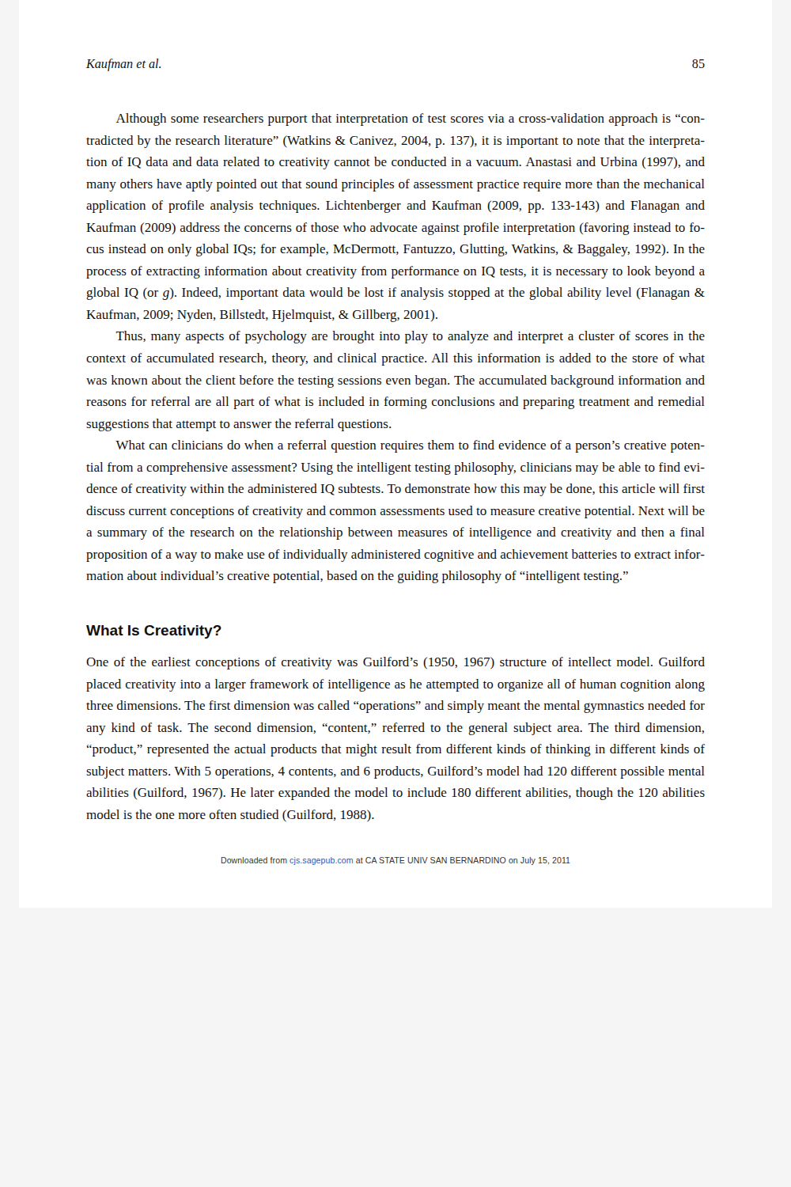Kaufman et al. 85
Although some researchers purport that interpretation of test scores via a cross-validation approach is “contradicted by the research literature” (Watkins & Canivez, 2004, p. 137), it is important to note that the interpretation of IQ data and data related to creativity cannot be conducted in a vacuum. Anastasi and Urbina (1997), and many others have aptly pointed out that sound principles of assessment practice require more than the mechanical application of profile analysis techniques. Lichtenberger and Kaufman (2009, pp. 133-143) and Flanagan and Kaufman (2009) address the concerns of those who advocate against profile interpretation (favoring instead to focus instead on only global IQs; for example, McDermott, Fantuzzo, Glutting, Watkins, & Baggaley, 1992). In the process of extracting information about creativity from performance on IQ tests, it is necessary to look beyond a global IQ (or g). Indeed, important data would be lost if analysis stopped at the global ability level (Flanagan & Kaufman, 2009; Nyden, Billstedt, Hjelmquist, & Gillberg, 2001).
Thus, many aspects of psychology are brought into play to analyze and interpret a cluster of scores in the context of accumulated research, theory, and clinical practice. All this information is added to the store of what was known about the client before the testing sessions even began. The accumulated background information and reasons for referral are all part of what is included in forming conclusions and preparing treatment and remedial suggestions that attempt to answer the referral questions.
What can clinicians do when a referral question requires them to find evidence of a person’s creative potential from a comprehensive assessment? Using the intelligent testing philosophy, clinicians may be able to find evidence of creativity within the administered IQ subtests. To demonstrate how this may be done, this article will first discuss current conceptions of creativity and common assessments used to measure creative potential. Next will be a summary of the research on the relationship between measures of intelligence and creativity and then a final proposition of a way to make use of individually administered cognitive and achievement batteries to extract information about individual’s creative potential, based on the guiding philosophy of “intelligent testing.”
What Is Creativity?
One of the earliest conceptions of creativity was Guilford’s (1950, 1967) structure of intellect model. Guilford placed creativity into a larger framework of intelligence as he attempted to organize all of human cognition along three dimensions. The first dimension was called “operations” and simply meant the mental gymnastics needed for any kind of task. The second dimension, “content,” referred to the general subject area. The third dimension, “product,” represented the actual products that might result from different kinds of thinking in different kinds of subject matters. With 5 operations, 4 contents, and 6 products, Guilford’s model had 120 different possible mental abilities (Guilford, 1967). He later expanded the model to include 180 different abilities, though the 120 abilities model is the one more often studied (Guilford, 1988).
Downloaded from cjs.sagepub.com at CA STATE UNIV SAN BERNARDINO on July 15, 2011